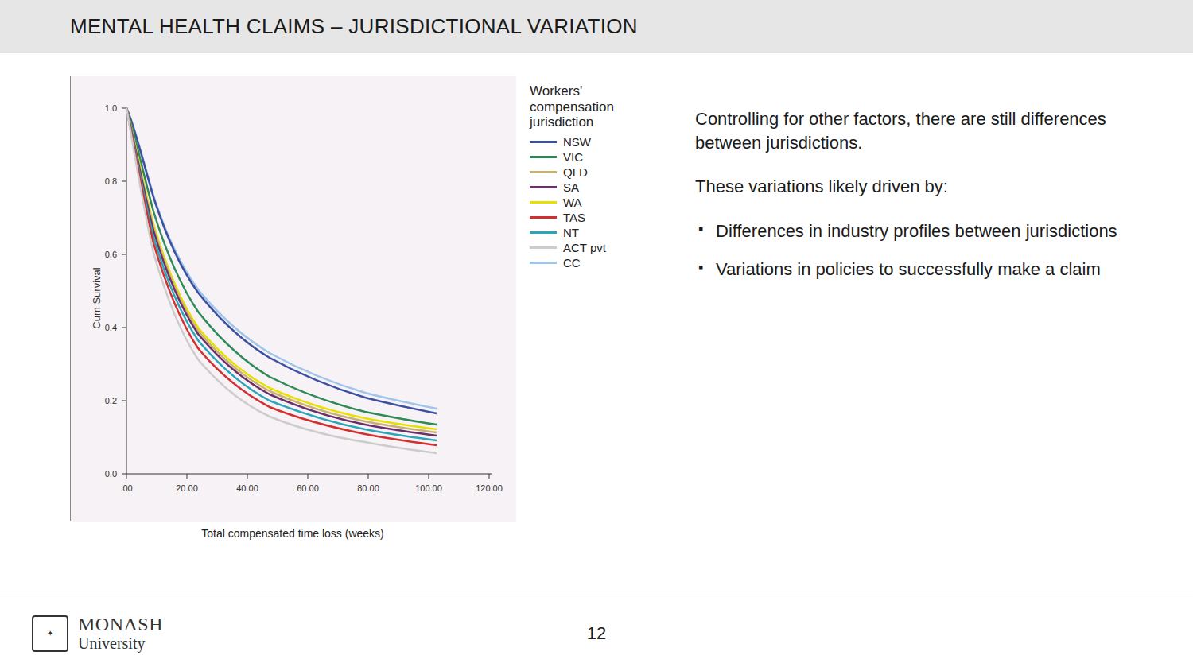MENTAL HEALTH CLAIMS – JURISDICTIONAL VARIATION
0.0 0.2 0.4 0.6 0.8 1.0 .00 20.00 40.00 60.00 80.00 100.00 120.00 Cum Survival
Total compensated time loss (weeks)
Workers'
compensation
jurisdiction
NSW
VIC
QLD
SA
WA
TAS
NT
ACT pvt
CC
Controlling for other factors, there are still differences between jurisdictions.
These variations likely driven by:
Differences in industry profiles between jurisdictions
Variations in policies to successfully make a claim
✦
MONASH
University
12